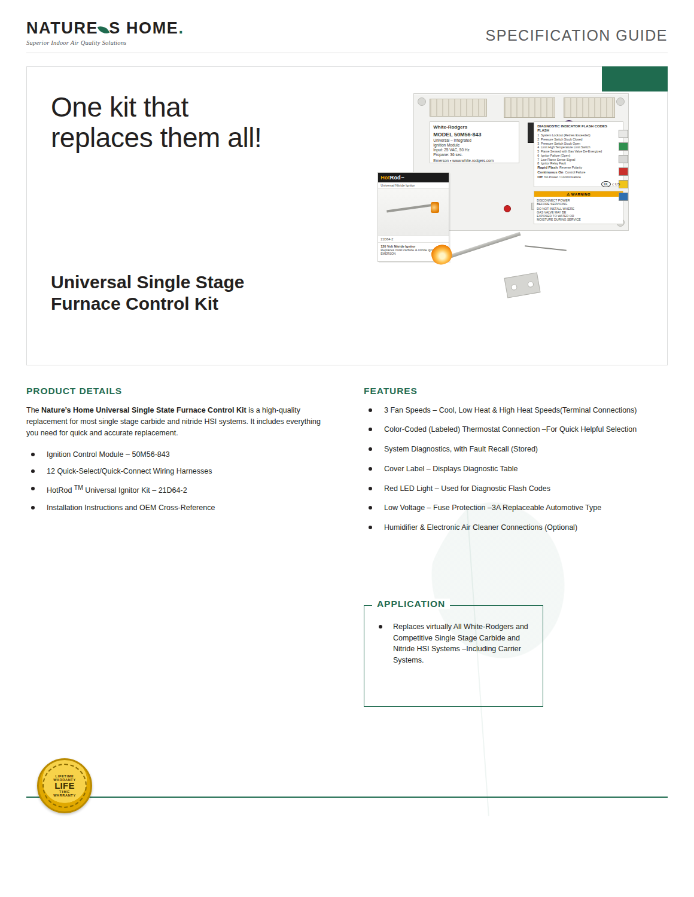NATURE S HOME.
Superior Indoor Air Quality Solutions
SPECIFICATION GUIDE
One kit that
replaces them all!
Universal Single Stage
Furnace Control Kit
White-Rodgers
MODEL 50M56-843
Universal – Integrated
Ignition Module
Input: 25 VAC, 50 Hz
Propane: 36 sec.
Emerson • www.white-rodgers.com
DIAGNOSTIC INDICATOR FLASH CODES
FLASH
1 System Lockout (Retries Exceeded)
2 Pressure Switch Stuck Closed
3 Pressure Switch Stuck Open
4 Limit High Temperature Limit Switch
5 Flame Sensed with Gas Valve De-Energized
6 Ignitor Failure (Open)
7 Low Flame Sense Signal
8 Ignitor Relay Fault
Rapid Flash Reverse Polarity
Continuous On Control Failure
Off No Power / Control Failure
⚠ WARNING
DISCONNECT POWER
BEFORE SERVICING
DO NOT INSTALL WHERE
GAS VALVE MAY BE
EXPOSED TO WATER OR
MOISTURE DURING SERVICE
ULc US
Hot Rod™
Universal Nitride Ignitor
21D64-2
120 Volt Nitride Ignitor
Replaces most carbide & nitride ignitors
EMERSON
PRODUCT DETAILS
The Nature’s Home Universal Single State Furnace Control Kit is a high-quality replacement for most single stage carbide and nitride HSI systems. It includes everything you need for quick and accurate replacement.
Ignition Control Module – 50M56-843
12 Quick-Select/Quick-Connect Wiring Harnesses
HotRod TM Universal Ignitor Kit – 21D64-2
Installation Instructions and OEM Cross-Reference
FEATURES
3 Fan Speeds – Cool, Low Heat & High Heat Speeds(Terminal Connections)
Color-Coded (Labeled) Thermostat Connection –For Quick Helpful Selection
System Diagnostics, with Fault Recall (Stored)
Cover Label – Displays Diagnostic Table
Red LED Light – Used for Diagnostic Flash Codes
Low Voltage – Fuse Protection –3A Replaceable Automotive Type
Humidifier & Electronic Air Cleaner Connections (Optional)
APPLICATION
Replaces virtually All White-Rodgers and Competitive Single Stage Carbide and Nitride HSI Systems –Including Carrier Systems.
LIFETIME WARRANTY
LIFE
TIME
WARRANTY